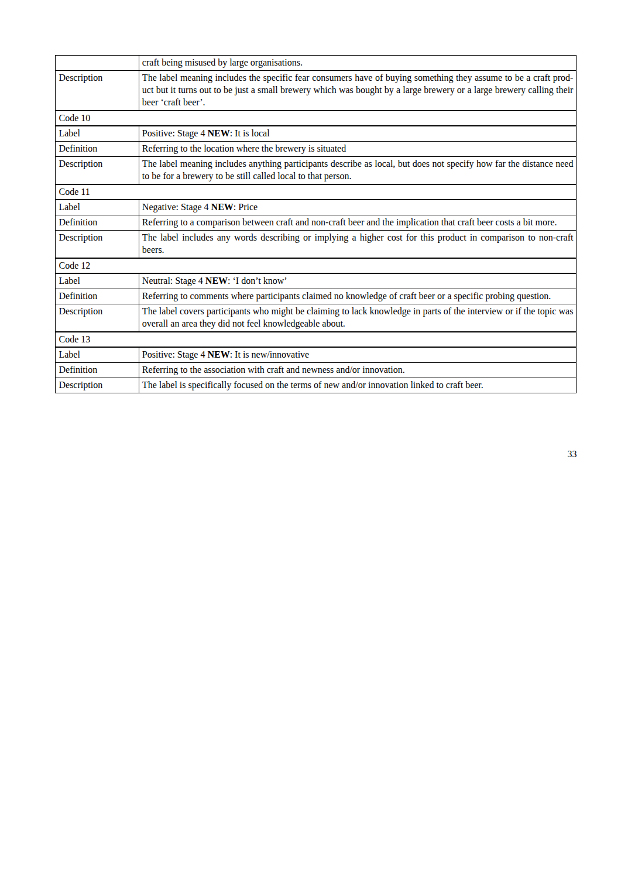| | craft being misused by large organisations. |
| Description | The label meaning includes the specific fear consumers have of buying something they assume to be a craft product but it turns out to be just a small brewery which was bought by a large brewery or a large brewery calling their beer ‘craft beer’. |
| Code 10 |
| Label | Positive: Stage 4 NEW : It is local |
| Definition | Referring to the location where the brewery is situated |
| Description | The label meaning includes anything participants describe as local, but does not specify how far the distance need to be for a brewery to be still called local to that person. |
| Code 11 |
| Label | Negative: Stage 4 NEW : Price |
| Definition | Referring to a comparison between craft and non-craft beer and the implication that craft beer costs a bit more. |
| Description | The label includes any words describing or implying a higher cost for this product in comparison to non-craft beers. |
| Code 12 |
| Label | Neutral: Stage 4 NEW : ‘I don’t know’ |
| Definition | Referring to comments where participants claimed no knowledge of craft beer or a specific probing question. |
| Description | The label covers participants who might be claiming to lack knowledge in parts of the interview or if the topic was overall an area they did not feel knowledgeable about. |
| Code 13 |
| Label | Positive: Stage 4 NEW : It is new/innovative |
| Definition | Referring to the association with craft and newness and/or innovation. |
| Description | The label is specifically focused on the terms of new and/or innovation linked to craft beer. |
33